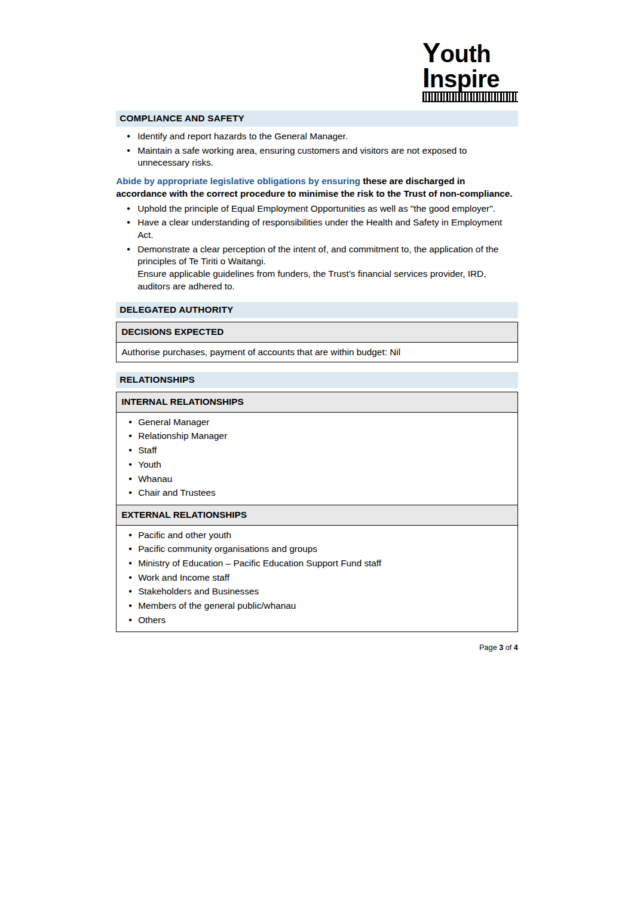Youth
Inspire
COMPLIANCE AND SAFETY
Identify and report hazards to the General Manager.
Maintain a safe working area, ensuring customers and visitors are not exposed to unnecessary risks.
Abide by appropriate legislative obligations by ensuring these are discharged in accordance with the correct procedure to minimise the risk to the Trust of non-compliance.
Uphold the principle of Equal Employment Opportunities as well as "the good employer".
Have a clear understanding of responsibilities under the Health and Safety in Employment Act.
Demonstrate a clear perception of the intent of, and commitment to, the application of the principles of Te Tiriti o Waitangi.
Ensure applicable guidelines from funders, the Trust’s financial services provider, IRD, auditors are adhered to.
DELEGATED AUTHORITY
| DECISIONS EXPECTED |
| --- |
| Authorise purchases, payment of accounts that are within budget: Nil |
RELATIONSHIPS
| INTERNAL RELATIONSHIPS |
| --- |
| General Manager Relationship Manager Staff Youth Whanau Chair and Trustees |
| EXTERNAL RELATIONSHIPS |
| Pacific and other youth Pacific community organisations and groups Ministry of Education – Pacific Education Support Fund staff Work and Income staff Stakeholders and Businesses Members of the general public/whanau Others |
Page 3 of 4